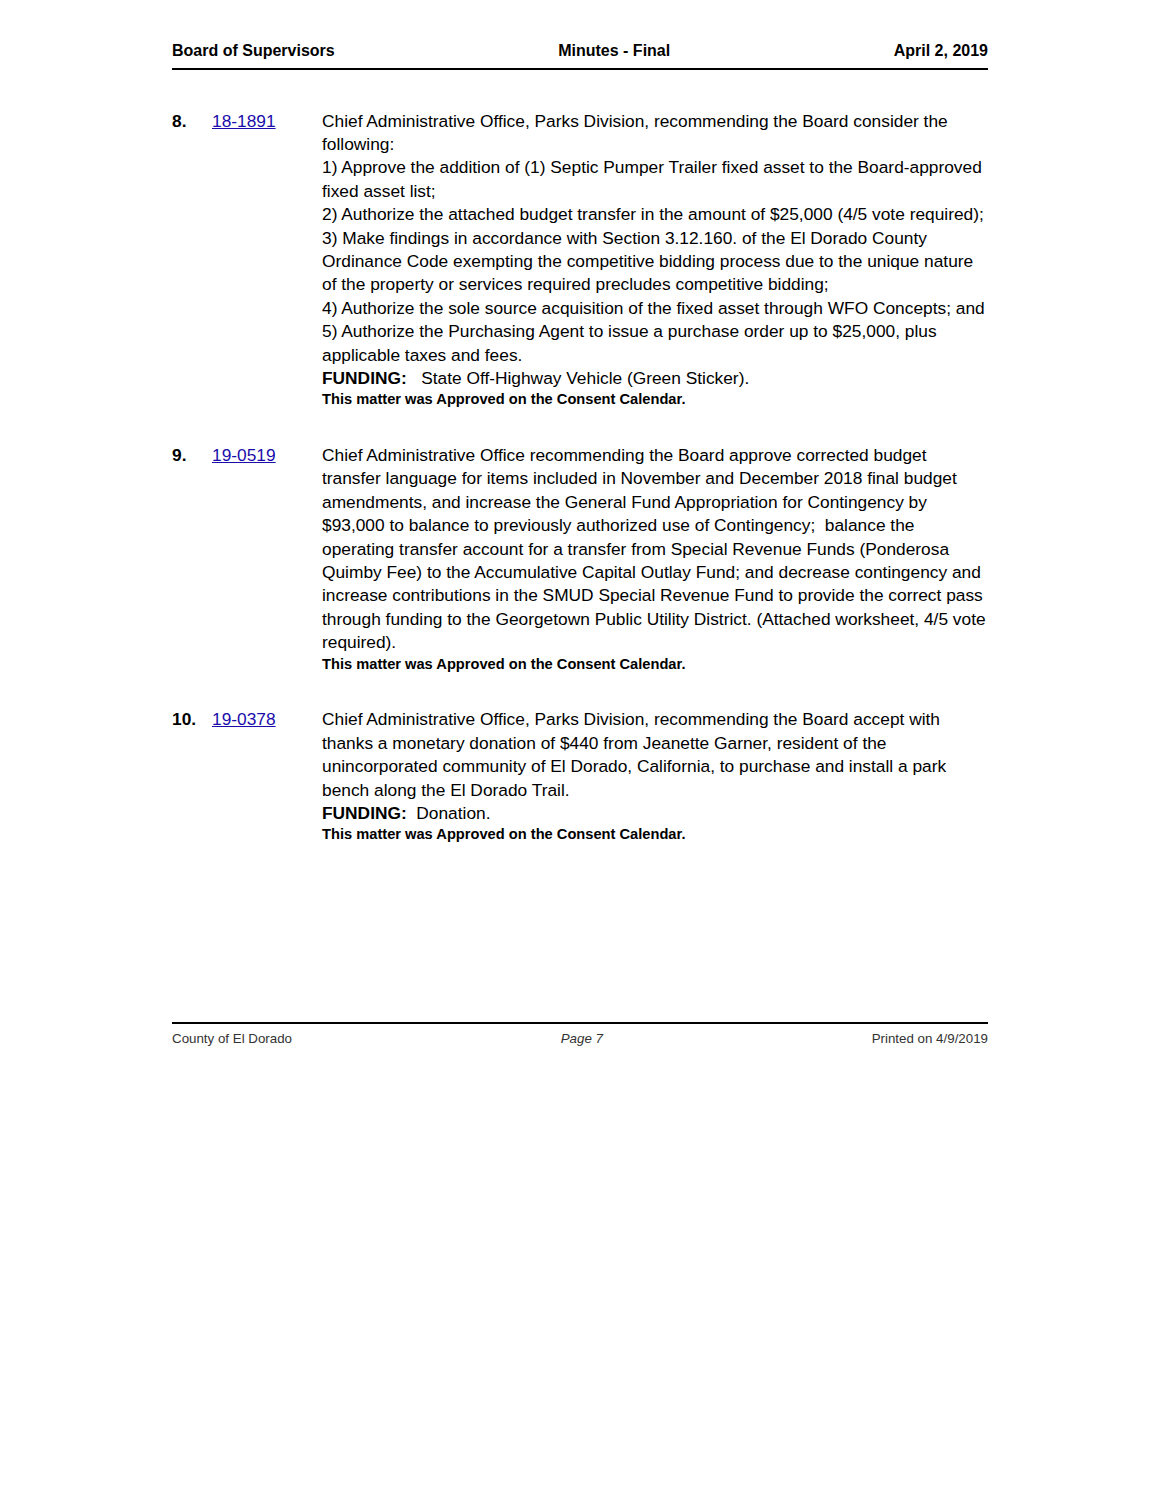Board of Supervisors
Minutes - Final
April 2, 2019
8.
18-1891
Chief Administrative Office, Parks Division, recommending the Board consider the following:
1) Approve the addition of (1) Septic Pumper Trailer fixed asset to the Board-approved fixed asset list;
2) Authorize the attached budget transfer in the amount of $25,000 (4/5 vote required);
3) Make findings in accordance with Section 3.12.160. of the El Dorado County Ordinance Code exempting the competitive bidding process due to the unique nature of the property or services required precludes competitive bidding;
4) Authorize the sole source acquisition of the fixed asset through WFO Concepts; and
5) Authorize the Purchasing Agent to issue a purchase order up to $25,000, plus applicable taxes and fees.
FUNDING: State Off-Highway Vehicle (Green Sticker).
This matter was Approved on the Consent Calendar.
9.
19-0519
Chief Administrative Office recommending the Board approve corrected budget transfer language for items included in November and December 2018 final budget amendments, and increase the General Fund Appropriation for Contingency by $93,000 to balance to previously authorized use of Contingency; balance the operating transfer account for a transfer from Special Revenue Funds (Ponderosa Quimby Fee) to the Accumulative Capital Outlay Fund; and decrease contingency and increase contributions in the SMUD Special Revenue Fund to provide the correct pass through funding to the Georgetown Public Utility District. (Attached worksheet, 4/5 vote required).
This matter was Approved on the Consent Calendar.
10.
19-0378
Chief Administrative Office, Parks Division, recommending the Board accept with thanks a monetary donation of $440 from Jeanette Garner, resident of the unincorporated community of El Dorado, California, to purchase and install a park bench along the El Dorado Trail.
FUNDING: Donation.
This matter was Approved on the Consent Calendar.
County of El Dorado
Page 7
Printed on 4/9/2019